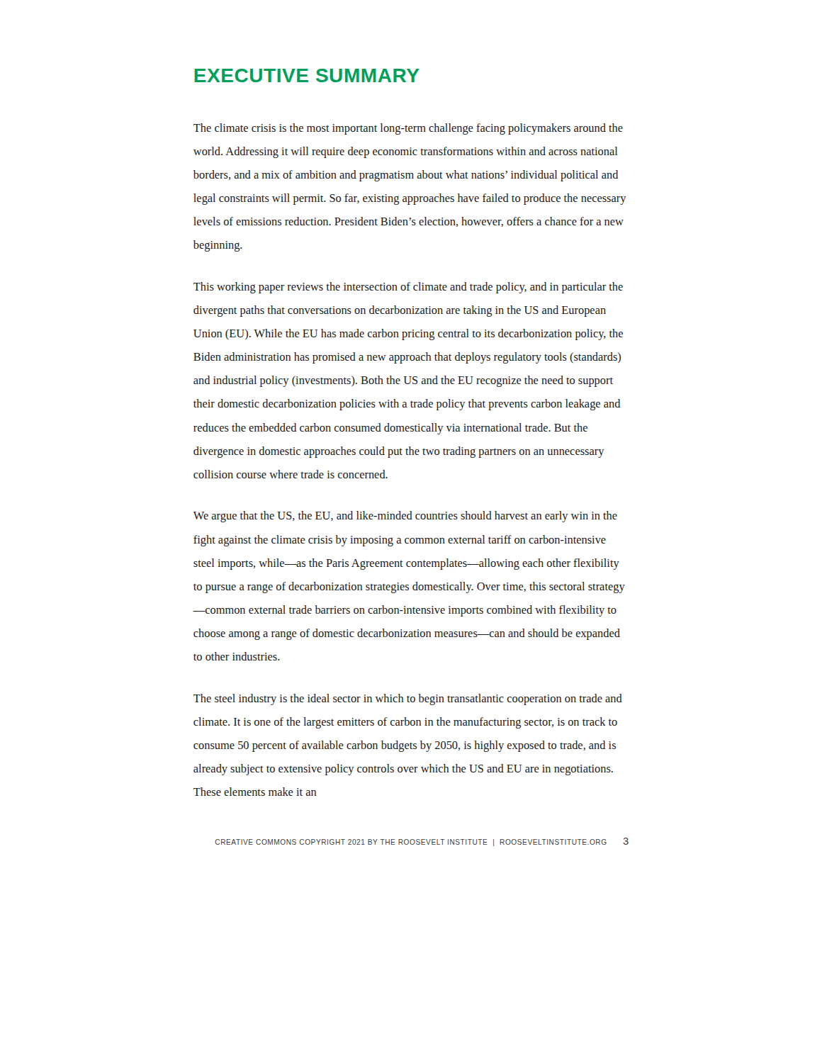Executive Summary
The climate crisis is the most important long-term challenge facing policymakers around the world. Addressing it will require deep economic transformations within and across national borders, and a mix of ambition and pragmatism about what nations’ individual political and legal constraints will permit. So far, existing approaches have failed to produce the necessary levels of emissions reduction. President Biden’s election, however, offers a chance for a new beginning.
This working paper reviews the intersection of climate and trade policy, and in particular the divergent paths that conversations on decarbonization are taking in the US and European Union (EU). While the EU has made carbon pricing central to its decarbonization policy, the Biden administration has promised a new approach that deploys regulatory tools (standards) and industrial policy (investments). Both the US and the EU recognize the need to support their domestic decarbonization policies with a trade policy that prevents carbon leakage and reduces the embedded carbon consumed domestically via international trade. But the divergence in domestic approaches could put the two trading partners on an unnecessary collision course where trade is concerned.
We argue that the US, the EU, and like-minded countries should harvest an early win in the fight against the climate crisis by imposing a common external tariff on carbon-intensive steel imports, while—as the Paris Agreement contemplates—allowing each other flexibility to pursue a range of decarbonization strategies domestically. Over time, this sectoral strategy—common external trade barriers on carbon-intensive imports combined with flexibility to choose among a range of domestic decarbonization measures—can and should be expanded to other industries.
The steel industry is the ideal sector in which to begin transatlantic cooperation on trade and climate. It is one of the largest emitters of carbon in the manufacturing sector, is on track to consume 50 percent of available carbon budgets by 2050, is highly exposed to trade, and is already subject to extensive policy controls over which the US and EU are in negotiations. These elements make it an
Creative Commons Copyright 2021 by the Roosevelt Institute | Rooseveltinstitute.org 3